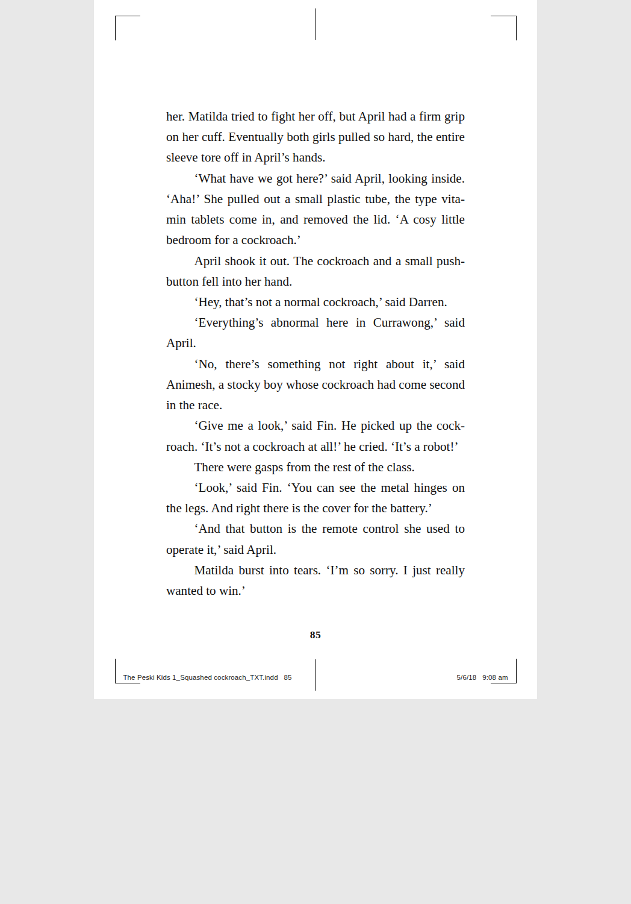her. Matilda tried to fight her off, but April had a firm grip on her cuff. Eventually both girls pulled so hard, the entire sleeve tore off in April’s hands.
‘What have we got here?’ said April, looking inside. ‘Aha!’ She pulled out a small plastic tube, the type vitamin tablets come in, and removed the lid. ‘A cosy little bedroom for a cockroach.’
April shook it out. The cockroach and a small push-button fell into her hand.
‘Hey, that’s not a normal cockroach,’ said Darren.
‘Everything’s abnormal here in Currawong,’ said April.
‘No, there’s something not right about it,’ said Animesh, a stocky boy whose cockroach had come second in the race.
‘Give me a look,’ said Fin. He picked up the cockroach. ‘It’s not a cockroach at all!’ he cried. ‘It’s a robot!’
There were gasps from the rest of the class.
‘Look,’ said Fin. ‘You can see the metal hinges on the legs. And right there is the cover for the battery.’
‘And that button is the remote control she used to operate it,’ said April.
Matilda burst into tears. ‘I’m so sorry. I just really wanted to win.’
85
The Peski Kids 1_Squashed cockroach_TXT.indd 85 5/6/18 9:08 am